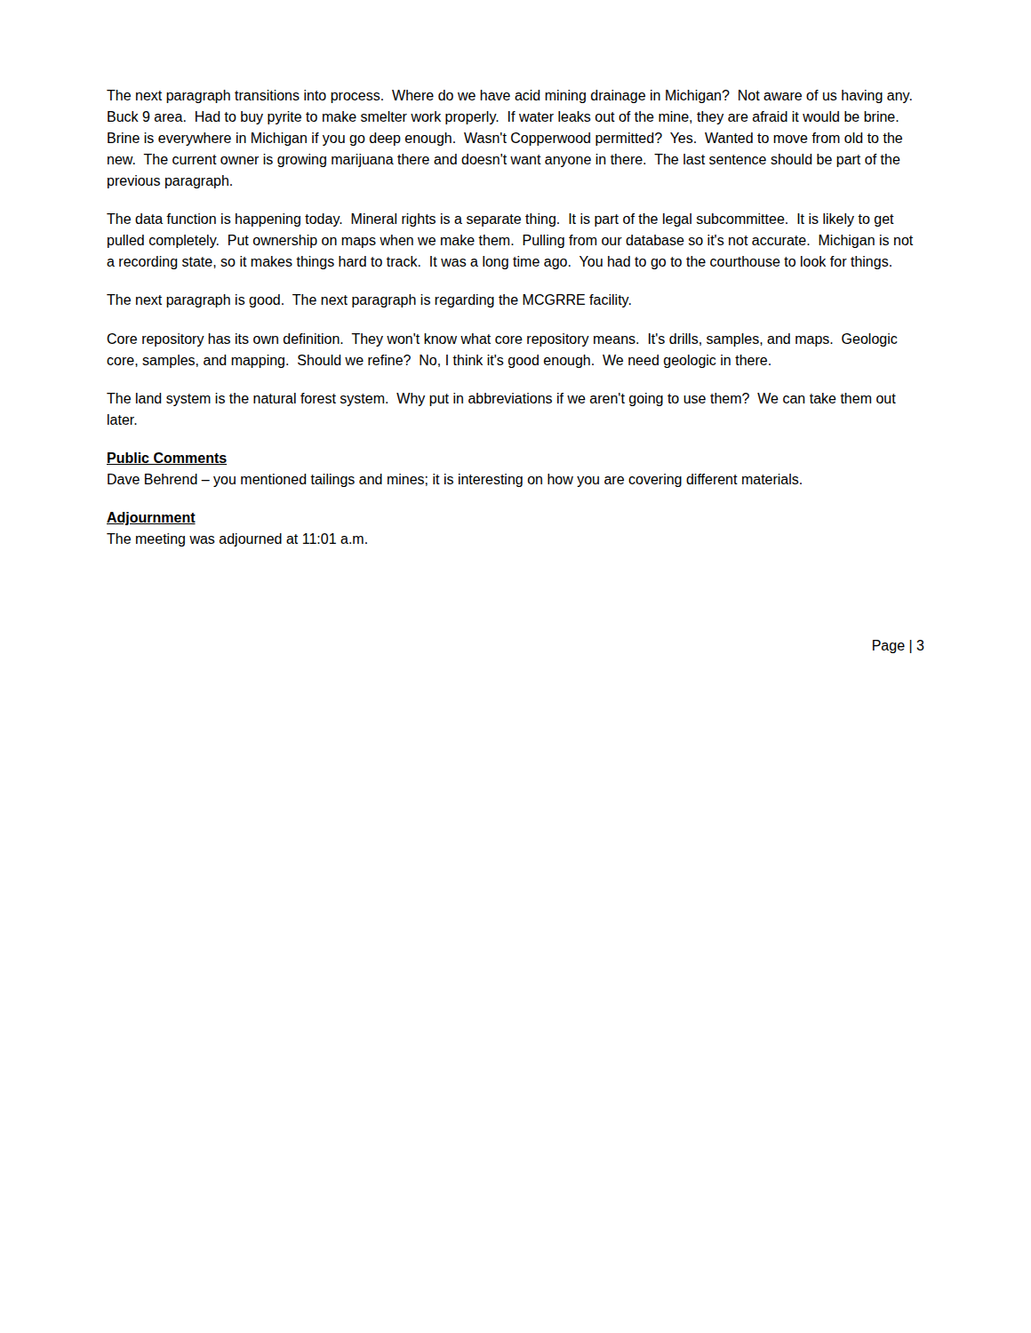The next paragraph transitions into process. Where do we have acid mining drainage in Michigan? Not aware of us having any. Buck 9 area. Had to buy pyrite to make smelter work properly. If water leaks out of the mine, they are afraid it would be brine. Brine is everywhere in Michigan if you go deep enough. Wasn't Copperwood permitted? Yes. Wanted to move from old to the new. The current owner is growing marijuana there and doesn't want anyone in there. The last sentence should be part of the previous paragraph.
The data function is happening today. Mineral rights is a separate thing. It is part of the legal subcommittee. It is likely to get pulled completely. Put ownership on maps when we make them. Pulling from our database so it's not accurate. Michigan is not a recording state, so it makes things hard to track. It was a long time ago. You had to go to the courthouse to look for things.
The next paragraph is good. The next paragraph is regarding the MCGRRE facility.
Core repository has its own definition. They won't know what core repository means. It's drills, samples, and maps. Geologic core, samples, and mapping. Should we refine? No, I think it's good enough. We need geologic in there.
The land system is the natural forest system. Why put in abbreviations if we aren't going to use them? We can take them out later.
Public Comments
Dave Behrend – you mentioned tailings and mines; it is interesting on how you are covering different materials.
Adjournment
The meeting was adjourned at 11:01 a.m.
Page | 3